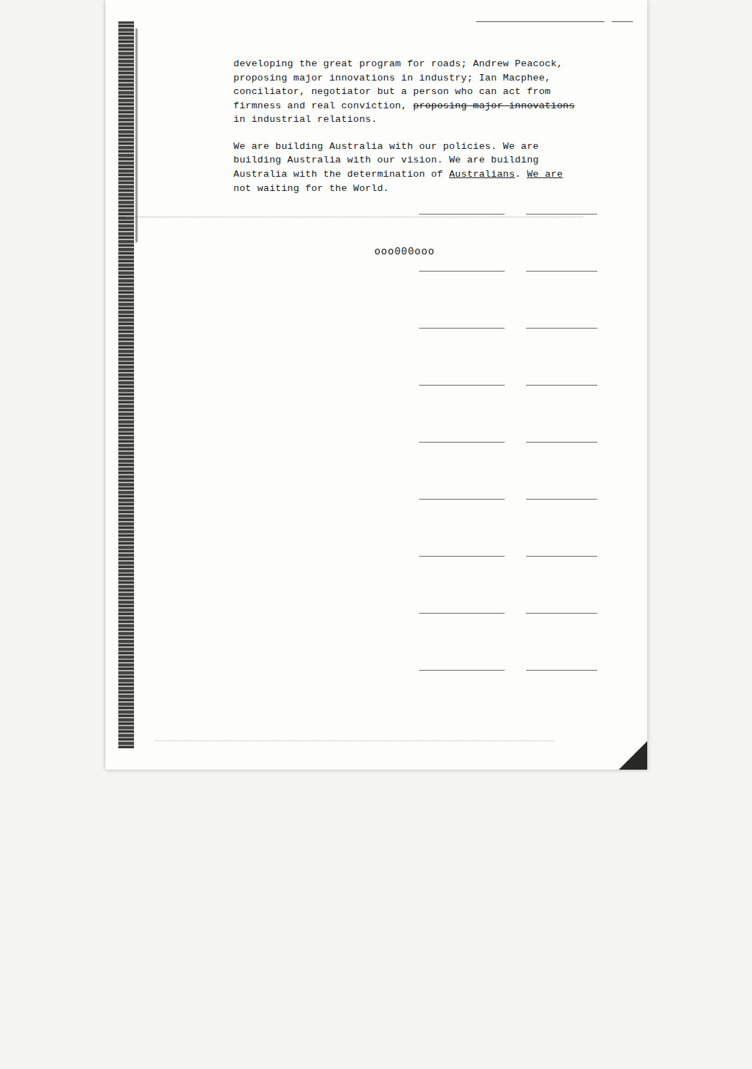developing the great program for roads; Andrew Peacock, proposing major innovations in industry; Ian Macphee, conciliator, negotiator but a person who can act from firmness and real conviction, proposing major innovations in industrial relations.
We are building Australia with our policies. We are building Australia with our vision. We are building Australia with the determination of Australians. We are not waiting for the World.
ooo000ooo